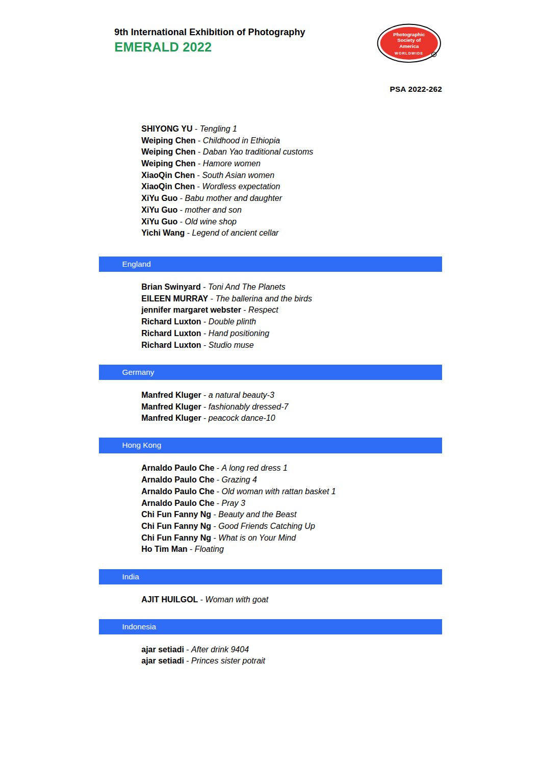9th International Exhibition of Photography
EMERALD 2022
Photographic Society of America WORLDWIDE R
PSA 2022-262
SHIYONG YU - Tengling 1
Weiping Chen - Childhood in Ethiopia
Weiping Chen - Daban Yao traditional customs
Weiping Chen - Hamore women
XiaoQin Chen - South Asian women
XiaoQin Chen - Wordless expectation
XiYu Guo - Babu mother and daughter
XiYu Guo - mother and son
XiYu Guo - Old wine shop
Yichi Wang - Legend of ancient cellar
England
Brian Swinyard - Toni And The Planets
EILEEN MURRAY - The ballerina and the birds
jennifer margaret webster - Respect
Richard Luxton - Double plinth
Richard Luxton - Hand positioning
Richard Luxton - Studio muse
Germany
Manfred Kluger - a natural beauty-3
Manfred Kluger - fashionably dressed-7
Manfred Kluger - peacock dance-10
Hong Kong
Arnaldo Paulo Che - A long red dress 1
Arnaldo Paulo Che - Grazing 4
Arnaldo Paulo Che - Old woman with rattan basket 1
Arnaldo Paulo Che - Pray 3
Chi Fun Fanny Ng - Beauty and the Beast
Chi Fun Fanny Ng - Good Friends Catching Up
Chi Fun Fanny Ng - What is on Your Mind
Ho Tim Man - Floating
India
AJIT HUILGOL - Woman with goat
Indonesia
ajar setiadi - After drink 9404
ajar setiadi - Princes sister potrait